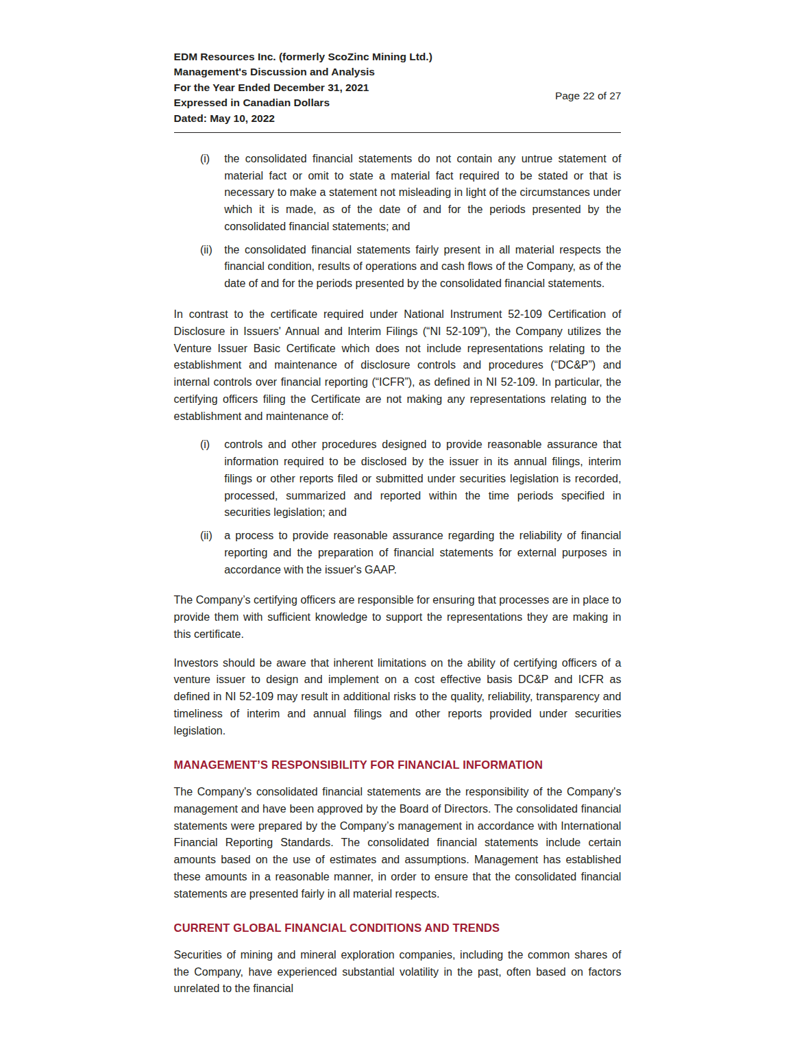EDM Resources Inc. (formerly ScoZinc Mining Ltd.)
Management's Discussion and Analysis
For the Year Ended December 31, 2021
Expressed in Canadian Dollars
Dated: May 10, 2022
Page 22 of 27
(i) the consolidated financial statements do not contain any untrue statement of material fact or omit to state a material fact required to be stated or that is necessary to make a statement not misleading in light of the circumstances under which it is made, as of the date of and for the periods presented by the consolidated financial statements; and
(ii) the consolidated financial statements fairly present in all material respects the financial condition, results of operations and cash flows of the Company, as of the date of and for the periods presented by the consolidated financial statements.
In contrast to the certificate required under National Instrument 52-109 Certification of Disclosure in Issuers' Annual and Interim Filings (“NI 52-109”), the Company utilizes the Venture Issuer Basic Certificate which does not include representations relating to the establishment and maintenance of disclosure controls and procedures (“DC&P”) and internal controls over financial reporting (“ICFR”), as defined in NI 52-109. In particular, the certifying officers filing the Certificate are not making any representations relating to the establishment and maintenance of:
(i) controls and other procedures designed to provide reasonable assurance that information required to be disclosed by the issuer in its annual filings, interim filings or other reports filed or submitted under securities legislation is recorded, processed, summarized and reported within the time periods specified in securities legislation; and
(ii) a process to provide reasonable assurance regarding the reliability of financial reporting and the preparation of financial statements for external purposes in accordance with the issuer's GAAP.
The Company’s certifying officers are responsible for ensuring that processes are in place to provide them with sufficient knowledge to support the representations they are making in this certificate.
Investors should be aware that inherent limitations on the ability of certifying officers of a venture issuer to design and implement on a cost effective basis DC&P and ICFR as defined in NI 52-109 may result in additional risks to the quality, reliability, transparency and timeliness of interim and annual filings and other reports provided under securities legislation.
Management’s Responsibility for Financial Information
The Company's consolidated financial statements are the responsibility of the Company's management and have been approved by the Board of Directors. The consolidated financial statements were prepared by the Company’s management in accordance with International Financial Reporting Standards. The consolidated financial statements include certain amounts based on the use of estimates and assumptions. Management has established these amounts in a reasonable manner, in order to ensure that the consolidated financial statements are presented fairly in all material respects.
Current Global Financial Conditions and Trends
Securities of mining and mineral exploration companies, including the common shares of the Company, have experienced substantial volatility in the past, often based on factors unrelated to the financial